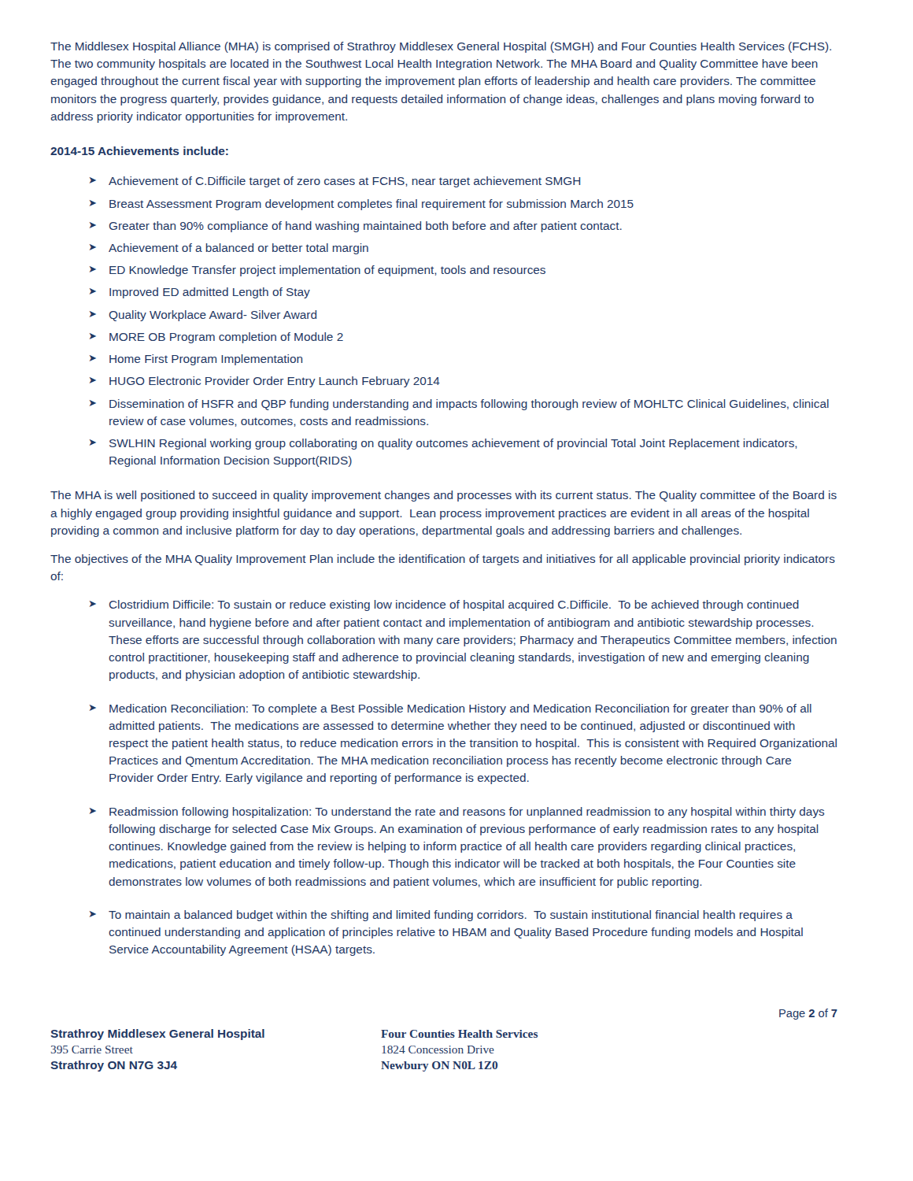The Middlesex Hospital Alliance (MHA) is comprised of Strathroy Middlesex General Hospital (SMGH) and Four Counties Health Services (FCHS). The two community hospitals are located in the Southwest Local Health Integration Network. The MHA Board and Quality Committee have been engaged throughout the current fiscal year with supporting the improvement plan efforts of leadership and health care providers. The committee monitors the progress quarterly, provides guidance, and requests detailed information of change ideas, challenges and plans moving forward to address priority indicator opportunities for improvement.
2014-15 Achievements include:
Achievement of C.Difficile target of zero cases at FCHS, near target achievement SMGH
Breast Assessment Program development completes final requirement for submission March 2015
Greater than 90% compliance of hand washing maintained both before and after patient contact.
Achievement of a balanced or better total margin
ED Knowledge Transfer project implementation of equipment, tools and resources
Improved ED admitted Length of Stay
Quality Workplace Award- Silver Award
MORE OB Program completion of Module 2
Home First Program Implementation
HUGO Electronic Provider Order Entry Launch February 2014
Dissemination of HSFR and QBP funding understanding and impacts following thorough review of MOHLTC Clinical Guidelines, clinical review of case volumes, outcomes, costs and readmissions.
SWLHIN Regional working group collaborating on quality outcomes achievement of provincial Total Joint Replacement indicators, Regional Information Decision Support(RIDS)
The MHA is well positioned to succeed in quality improvement changes and processes with its current status. The Quality committee of the Board is a highly engaged group providing insightful guidance and support. Lean process improvement practices are evident in all areas of the hospital providing a common and inclusive platform for day to day operations, departmental goals and addressing barriers and challenges.
The objectives of the MHA Quality Improvement Plan include the identification of targets and initiatives for all applicable provincial priority indicators of:
Clostridium Difficile: To sustain or reduce existing low incidence of hospital acquired C.Difficile. To be achieved through continued surveillance, hand hygiene before and after patient contact and implementation of antibiogram and antibiotic stewardship processes. These efforts are successful through collaboration with many care providers; Pharmacy and Therapeutics Committee members, infection control practitioner, housekeeping staff and adherence to provincial cleaning standards, investigation of new and emerging cleaning products, and physician adoption of antibiotic stewardship.
Medication Reconciliation: To complete a Best Possible Medication History and Medication Reconciliation for greater than 90% of all admitted patients. The medications are assessed to determine whether they need to be continued, adjusted or discontinued with respect the patient health status, to reduce medication errors in the transition to hospital. This is consistent with Required Organizational Practices and Qmentum Accreditation. The MHA medication reconciliation process has recently become electronic through Care Provider Order Entry. Early vigilance and reporting of performance is expected.
Readmission following hospitalization: To understand the rate and reasons for unplanned readmission to any hospital within thirty days following discharge for selected Case Mix Groups. An examination of previous performance of early readmission rates to any hospital continues. Knowledge gained from the review is helping to inform practice of all health care providers regarding clinical practices, medications, patient education and timely follow-up. Though this indicator will be tracked at both hospitals, the Four Counties site demonstrates low volumes of both readmissions and patient volumes, which are insufficient for public reporting.
To maintain a balanced budget within the shifting and limited funding corridors. To sustain institutional financial health requires a continued understanding and application of principles relative to HBAM and Quality Based Procedure funding models and Hospital Service Accountability Agreement (HSAA) targets.
Page 2 of 7
Strathroy Middlesex General Hospital
395 Carrie Street
Strathroy ON N7G 3J4
Four Counties Health Services
1824 Concession Drive
Newbury ON N0L 1Z0